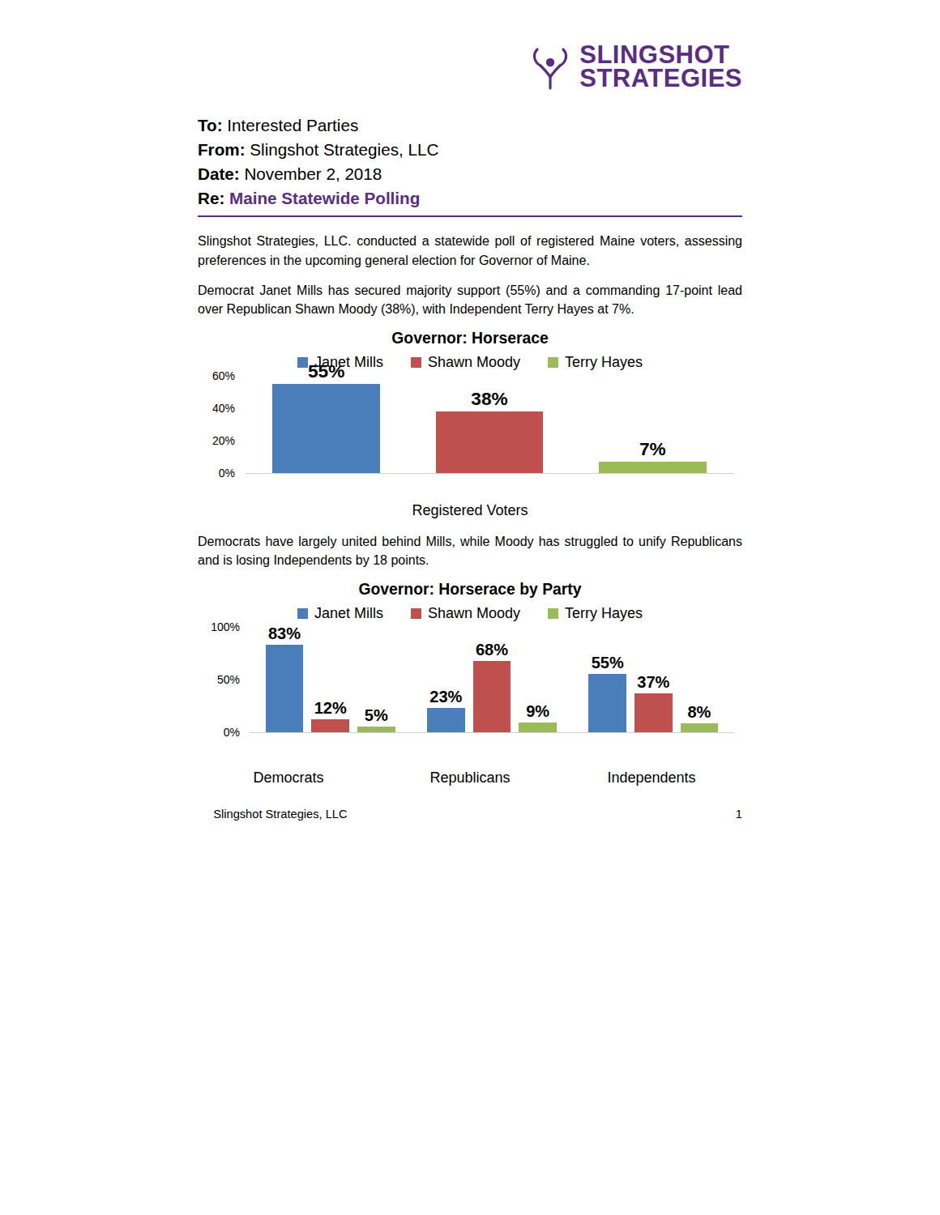SLINGSHOT STRATEGIES
To: Interested Parties
From: Slingshot Strategies, LLC
Date: November 2, 2018
Re: Maine Statewide Polling
Slingshot Strategies, LLC. conducted a statewide poll of registered Maine voters, assessing preferences in the upcoming general election for Governor of Maine.
Democrat Janet Mills has secured majority support (55%) and a commanding 17-point lead over Republican Shawn Moody (38%), with Independent Terry Hayes at 7%.
Governor: Horserace
Janet Mills
Shawn Moody
Terry Hayes
60%
40%
20%
0%
55%
38%
7%
Registered Voters
Democrats have largely united behind Mills, while Moody has struggled to unify Republicans and is losing Independents by 18 points.
Governor: Horserace by Party
Janet Mills
Shawn Moody
Terry Hayes
100%
50%
0%
83%
12%
5%
23%
68%
9%
55%
37%
8%
Democrats
Republicans
Independents
Slingshot Strategies, LLC
1